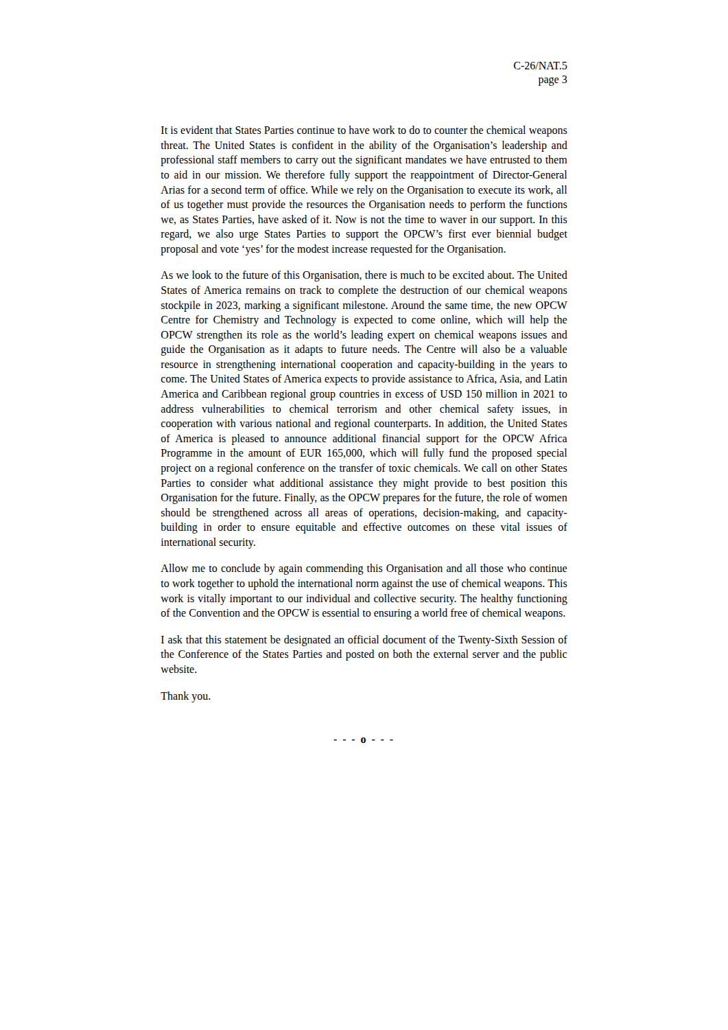C-26/NAT.5 page 3
It is evident that States Parties continue to have work to do to counter the chemical weapons threat. The United States is confident in the ability of the Organisation’s leadership and professional staff members to carry out the significant mandates we have entrusted to them to aid in our mission. We therefore fully support the reappointment of Director-General Arias for a second term of office. While we rely on the Organisation to execute its work, all of us together must provide the resources the Organisation needs to perform the functions we, as States Parties, have asked of it. Now is not the time to waver in our support. In this regard, we also urge States Parties to support the OPCW’s first ever biennial budget proposal and vote ‘yes’ for the modest increase requested for the Organisation.
As we look to the future of this Organisation, there is much to be excited about. The United States of America remains on track to complete the destruction of our chemical weapons stockpile in 2023, marking a significant milestone. Around the same time, the new OPCW Centre for Chemistry and Technology is expected to come online, which will help the OPCW strengthen its role as the world’s leading expert on chemical weapons issues and guide the Organisation as it adapts to future needs. The Centre will also be a valuable resource in strengthening international cooperation and capacity-building in the years to come. The United States of America expects to provide assistance to Africa, Asia, and Latin America and Caribbean regional group countries in excess of USD 150 million in 2021 to address vulnerabilities to chemical terrorism and other chemical safety issues, in cooperation with various national and regional counterparts. In addition, the United States of America is pleased to announce additional financial support for the OPCW Africa Programme in the amount of EUR 165,000, which will fully fund the proposed special project on a regional conference on the transfer of toxic chemicals. We call on other States Parties to consider what additional assistance they might provide to best position this Organisation for the future. Finally, as the OPCW prepares for the future, the role of women should be strengthened across all areas of operations, decision-making, and capacity-building in order to ensure equitable and effective outcomes on these vital issues of international security.
Allow me to conclude by again commending this Organisation and all those who continue to work together to uphold the international norm against the use of chemical weapons. This work is vitally important to our individual and collective security. The healthy functioning of the Convention and the OPCW is essential to ensuring a world free of chemical weapons.
I ask that this statement be designated an official document of the Twenty-Sixth Session of the Conference of the States Parties and posted on both the external server and the public website.
Thank you.
- - - o - - -